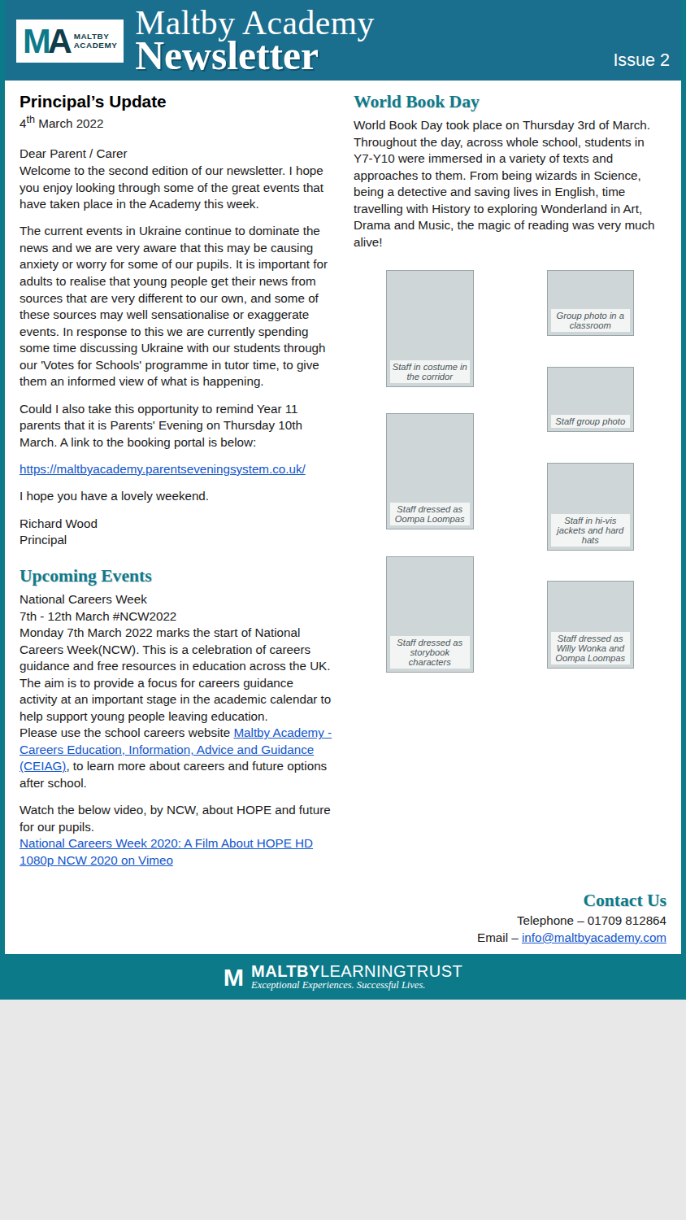MA
Maltby
Academy
Maltby Academy Newsletter
Issue 2
Principal’s Update
4th March 2022
Dear Parent / Carer
Welcome to the second edition of our newsletter. I hope you enjoy looking through some of the great events that have taken place in the Academy this week.
The current events in Ukraine continue to dominate the news and we are very aware that this may be causing anxiety or worry for some of our pupils. It is important for adults to realise that young people get their news from sources that are very different to our own, and some of these sources may well sensationalise or exaggerate events. In response to this we are currently spending some time discussing Ukraine with our students through our 'Votes for Schools' programme in tutor time, to give them an informed view of what is happening.
Could I also take this opportunity to remind Year 11 parents that it is Parents' Evening on Thursday 10th March. A link to the booking portal is below:
https://maltbyacademy.parentseveningsystem.co.uk/
I hope you have a lovely weekend.
Richard Wood Principal
Upcoming Events
National Careers Week
7th - 12th March #NCW2022
Monday 7th March 2022 marks the start of National Careers Week(NCW). This is a celebration of careers guidance and free resources in education across the UK.
The aim is to provide a focus for careers guidance activity at an important stage in the academic calendar to help support young people leaving education.
Please use the school careers website Maltby Academy - Careers Education, Information, Advice and Guidance (CEIAG), to learn more about careers and future options after school.
Watch the below video, by NCW, about HOPE and future for our pupils.
National Careers Week 2020: A Film About HOPE HD 1080p NCW 2020 on Vimeo
World Book Day
World Book Day took place on Thursday 3rd of March. Throughout the day, across whole school, students in Y7-Y10 were immersed in a variety of texts and approaches to them. From being wizards in Science, being a detective and saving lives in English, time travelling with History to exploring Wonderland in Art, Drama and Music, the magic of reading was very much alive!
Staff in costume in the corridor
Staff dressed as Oompa Loompas
Staff dressed as storybook characters
Group photo in a classroom
Staff group photo
Staff in hi-vis jackets and hard hats
Staff dressed as Willy Wonka and Oompa Loompas
Contact Us
Telephone – 01709 812864
Email – info@maltbyacademy.com
M
MALTBYLEARNINGTRUST
Exceptional Experiences. Successful Lives.